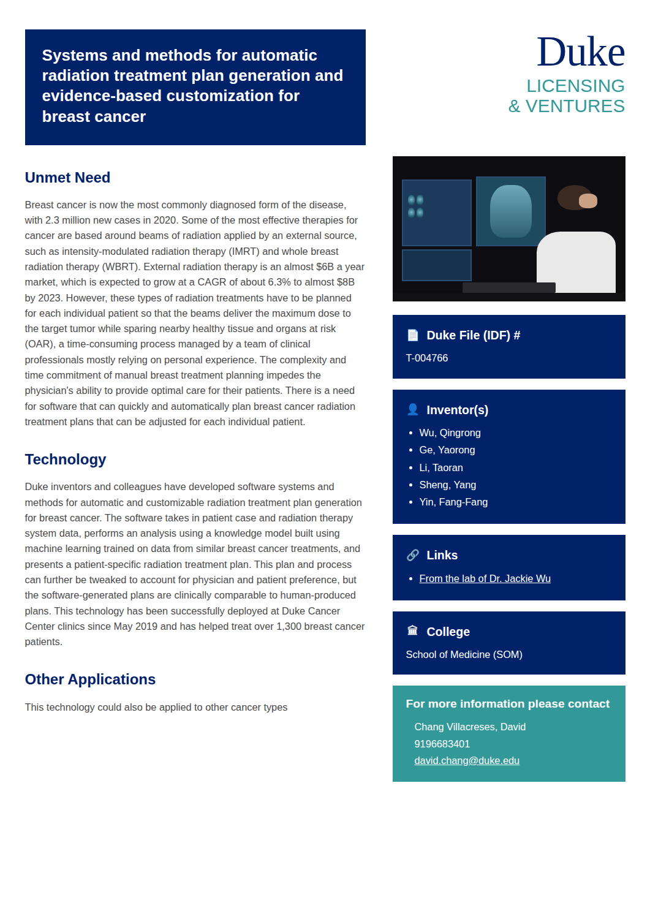Duke
LICENSING
& VENTURES
Systems and methods for automatic radiation treatment plan generation and evidence-based customization for breast cancer
Unmet Need
Breast cancer is now the most commonly diagnosed form of the disease, with 2.3 million new cases in 2020. Some of the most effective therapies for cancer are based around beams of radiation applied by an external source, such as intensity-modulated radiation therapy (IMRT) and whole breast radiation therapy (WBRT). External radiation therapy is an almost $6B a year market, which is expected to grow at a CAGR of about 6.3% to almost $8B by 2023. However, these types of radiation treatments have to be planned for each individual patient so that the beams deliver the maximum dose to the target tumor while sparing nearby healthy tissue and organs at risk (OAR), a time-consuming process managed by a team of clinical professionals mostly relying on personal experience. The complexity and time commitment of manual breast treatment planning impedes the physician's ability to provide optimal care for their patients. There is a need for software that can quickly and automatically plan breast cancer radiation treatment plans that can be adjusted for each individual patient.
Technology
Duke inventors and colleagues have developed software systems and methods for automatic and customizable radiation treatment plan generation for breast cancer. The software takes in patient case and radiation therapy system data, performs an analysis using a knowledge model built using machine learning trained on data from similar breast cancer treatments, and presents a patient-specific radiation treatment plan. This plan and process can further be tweaked to account for physician and patient preference, but the software-generated plans are clinically comparable to human-produced plans. This technology has been successfully deployed at Duke Cancer Center clinics since May 2019 and has helped treat over 1,300 breast cancer patients.
Other Applications
This technology could also be applied to other cancer types
📄Duke File (IDF) #
T-004766
👤Inventor(s)
Wu, Qingrong
Ge, Yaorong
Li, Taoran
Sheng, Yang
Yin, Fang-Fang
🔗Links
From the lab of Dr. Jackie Wu
🏛College
School of Medicine (SOM)
For more information please contact
Chang Villacreses, David
9196683401
david.chang@duke.edu